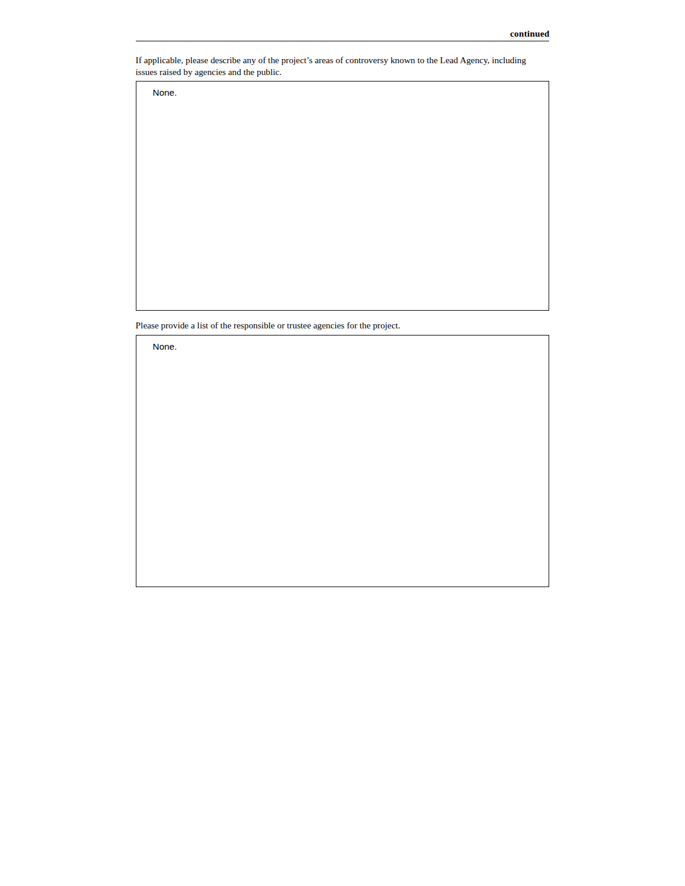continued
If applicable, please describe any of the project’s areas of controversy known to the Lead Agency, including issues raised by agencies and the public.
None.
Please provide a list of the responsible or trustee agencies for the project.
None.